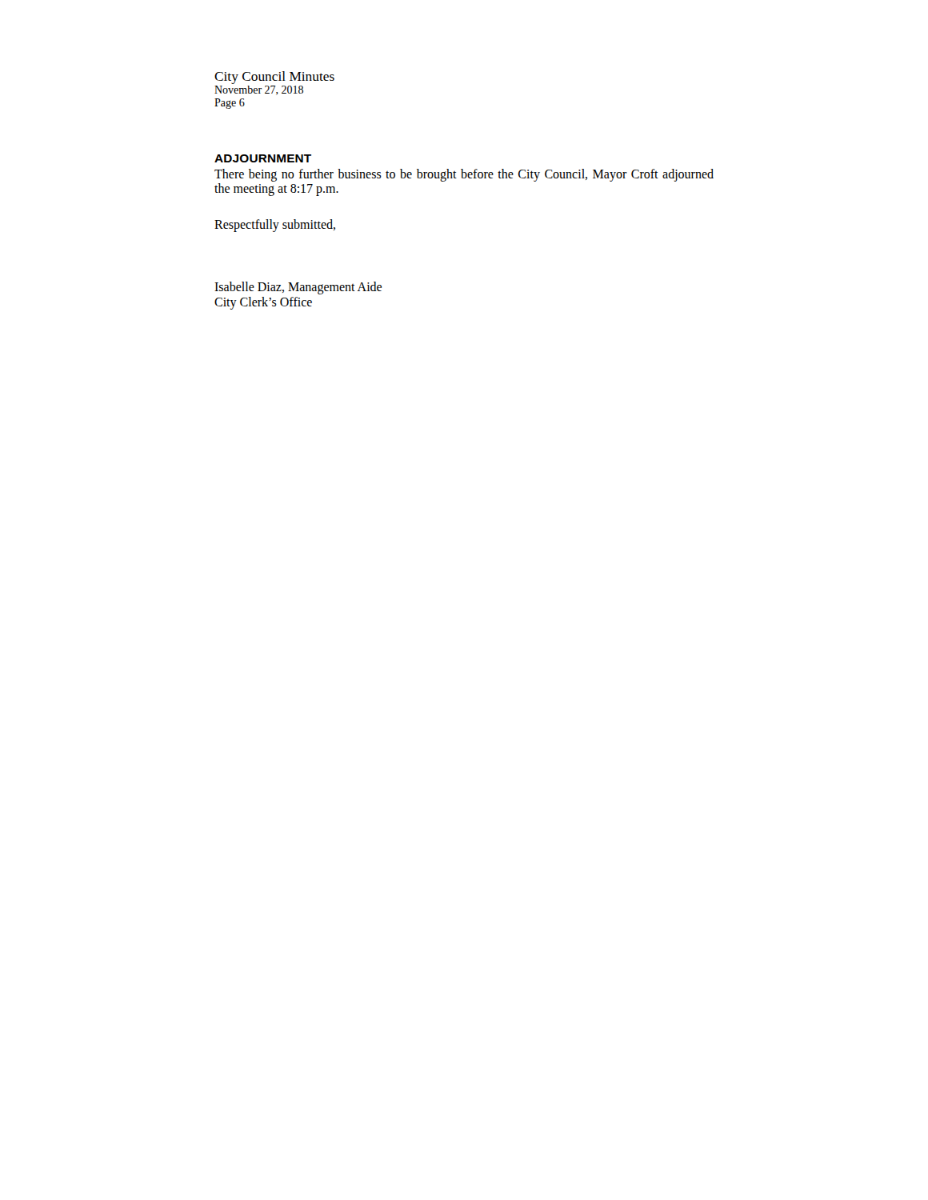City Council Minutes
November 27, 2018
Page 6
ADJOURNMENT
There being no further business to be brought before the City Council, Mayor Croft adjourned the meeting at 8:17 p.m.
Respectfully submitted,
Isabelle Diaz, Management Aide
City Clerk’s Office